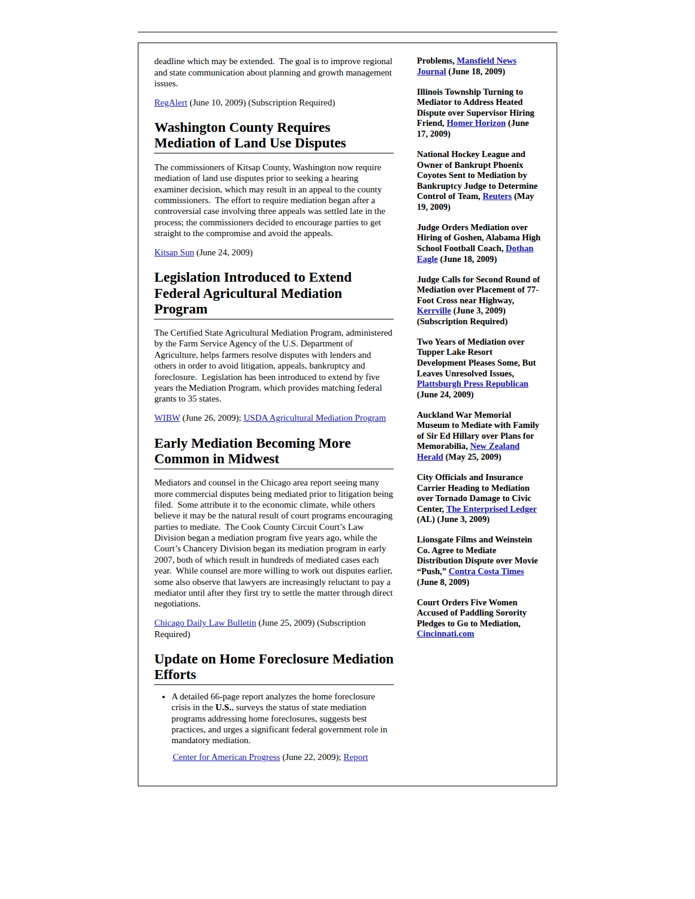deadline which may be extended. The goal is to improve regional and state communication about planning and growth management issues.
RegAlert (June 10, 2009) (Subscription Required)
Washington County Requires Mediation of Land Use Disputes
The commissioners of Kitsap County, Washington now require mediation of land use disputes prior to seeking a hearing examiner decision, which may result in an appeal to the county commissioners. The effort to require mediation began after a controversial case involving three appeals was settled late in the process; the commissioners decided to encourage parties to get straight to the compromise and avoid the appeals.
Kitsap Sun (June 24, 2009)
Legislation Introduced to Extend Federal Agricultural Mediation Program
The Certified State Agricultural Mediation Program, administered by the Farm Service Agency of the U.S. Department of Agriculture, helps farmers resolve disputes with lenders and others in order to avoid litigation, appeals, bankruptcy and foreclosure. Legislation has been introduced to extend by five years the Mediation Program, which provides matching federal grants to 35 states.
WIBW (June 26, 2009); USDA Agricultural Mediation Program
Early Mediation Becoming More Common in Midwest
Mediators and counsel in the Chicago area report seeing many more commercial disputes being mediated prior to litigation being filed. Some attribute it to the economic climate, while others believe it may be the natural result of court programs encouraging parties to mediate. The Cook County Circuit Court’s Law Division began a mediation program five years ago, while the Court’s Chancery Division began its mediation program in early 2007, both of which result in hundreds of mediated cases each year. While counsel are more willing to work out disputes earlier, some also observe that lawyers are increasingly reluctant to pay a mediator until after they first try to settle the matter through direct negotiations.
Chicago Daily Law Bulletin (June 25, 2009) (Subscription Required)
Update on Home Foreclosure Mediation Efforts
A detailed 66-page report analyzes the home foreclosure crisis in the U.S., surveys the status of state mediation programs addressing home foreclosures, suggests best practices, and urges a significant federal government role in mandatory mediation. Center for American Progress (June 22, 2009); Report
Problems, Mansfield News Journal (June 18, 2009)
Illinois Township Turning to Mediator to Address Heated Dispute over Supervisor Hiring Friend, Homer Horizon (June 17, 2009)
National Hockey League and Owner of Bankrupt Phoenix Coyotes Sent to Mediation by Bankruptcy Judge to Determine Control of Team, Reuters (May 19, 2009)
Judge Orders Mediation over Hiring of Goshen, Alabama High School Football Coach, Dothan Eagle (June 18, 2009)
Judge Calls for Second Round of Mediation over Placement of 77-Foot Cross near Highway, Kerrville (June 3, 2009) (Subscription Required)
Two Years of Mediation over Tupper Lake Resort Development Pleases Some, But Leaves Unresolved Issues, Plattsburgh Press Republican (June 24, 2009)
Auckland War Memorial Museum to Mediate with Family of Sir Ed Hillary over Plans for Memorabilia, New Zealand Herald (May 25, 2009)
City Officials and Insurance Carrier Heading to Mediation over Tornado Damage to Civic Center, The Enterprised Ledger (AL) (June 3, 2009)
Lionsgate Films and Weinstein Co. Agree to Mediate Distribution Dispute over Movie “Push,” Contra Costa Times (June 8, 2009)
Court Orders Five Women Accused of Paddling Sorority Pledges to Go to Mediation, Cincinnati.com